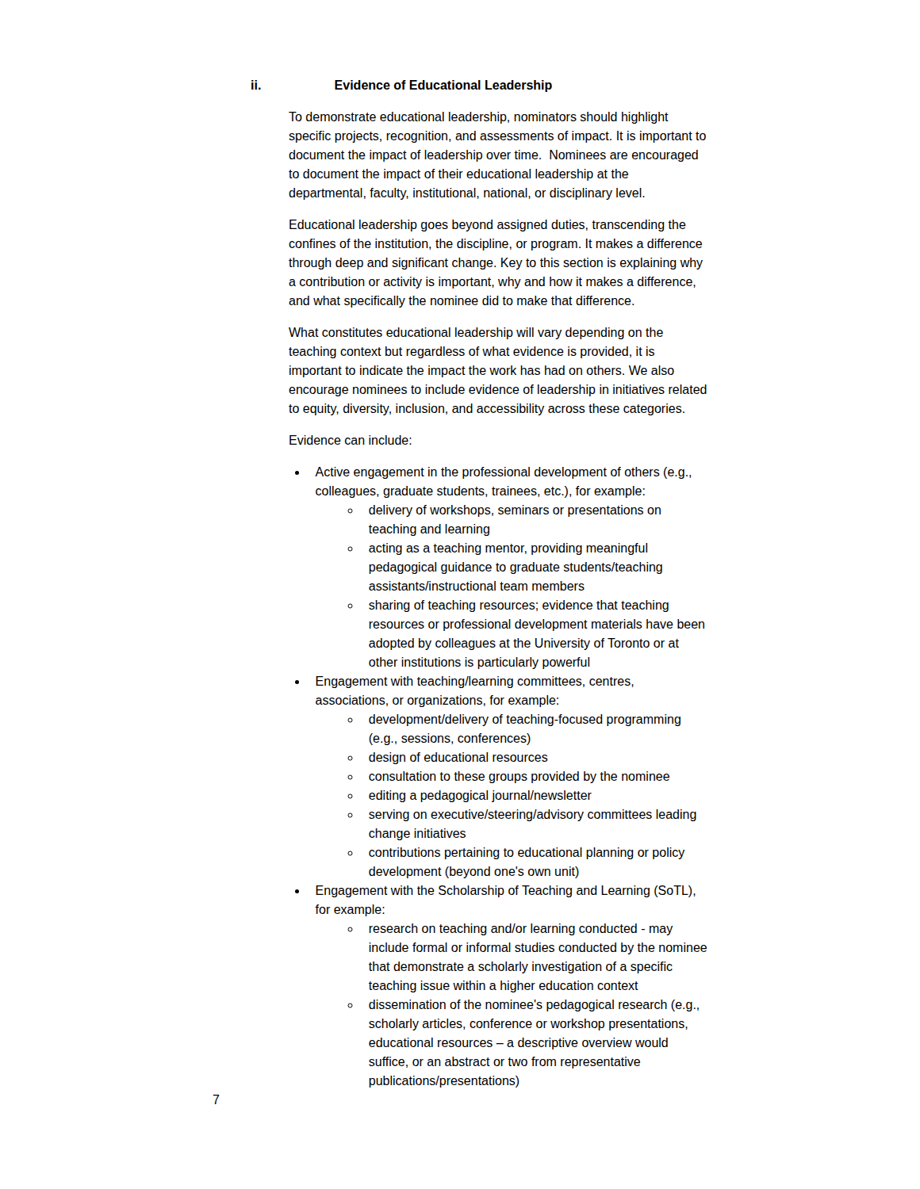ii. Evidence of Educational Leadership
To demonstrate educational leadership, nominators should highlight specific projects, recognition, and assessments of impact. It is important to document the impact of leadership over time. Nominees are encouraged to document the impact of their educational leadership at the departmental, faculty, institutional, national, or disciplinary level.
Educational leadership goes beyond assigned duties, transcending the confines of the institution, the discipline, or program. It makes a difference through deep and significant change. Key to this section is explaining why a contribution or activity is important, why and how it makes a difference, and what specifically the nominee did to make that difference.
What constitutes educational leadership will vary depending on the teaching context but regardless of what evidence is provided, it is important to indicate the impact the work has had on others. We also encourage nominees to include evidence of leadership in initiatives related to equity, diversity, inclusion, and accessibility across these categories.
Evidence can include:
Active engagement in the professional development of others (e.g., colleagues, graduate students, trainees, etc.), for example:
delivery of workshops, seminars or presentations on teaching and learning
acting as a teaching mentor, providing meaningful pedagogical guidance to graduate students/teaching assistants/instructional team members
sharing of teaching resources; evidence that teaching resources or professional development materials have been adopted by colleagues at the University of Toronto or at other institutions is particularly powerful
Engagement with teaching/learning committees, centres, associations, or organizations, for example:
development/delivery of teaching-focused programming (e.g., sessions, conferences)
design of educational resources
consultation to these groups provided by the nominee
editing a pedagogical journal/newsletter
serving on executive/steering/advisory committees leading change initiatives
contributions pertaining to educational planning or policy development (beyond one's own unit)
Engagement with the Scholarship of Teaching and Learning (SoTL), for example:
research on teaching and/or learning conducted - may include formal or informal studies conducted by the nominee that demonstrate a scholarly investigation of a specific teaching issue within a higher education context
dissemination of the nominee's pedagogical research (e.g., scholarly articles, conference or workshop presentations, educational resources – a descriptive overview would suffice, or an abstract or two from representative publications/presentations)
7